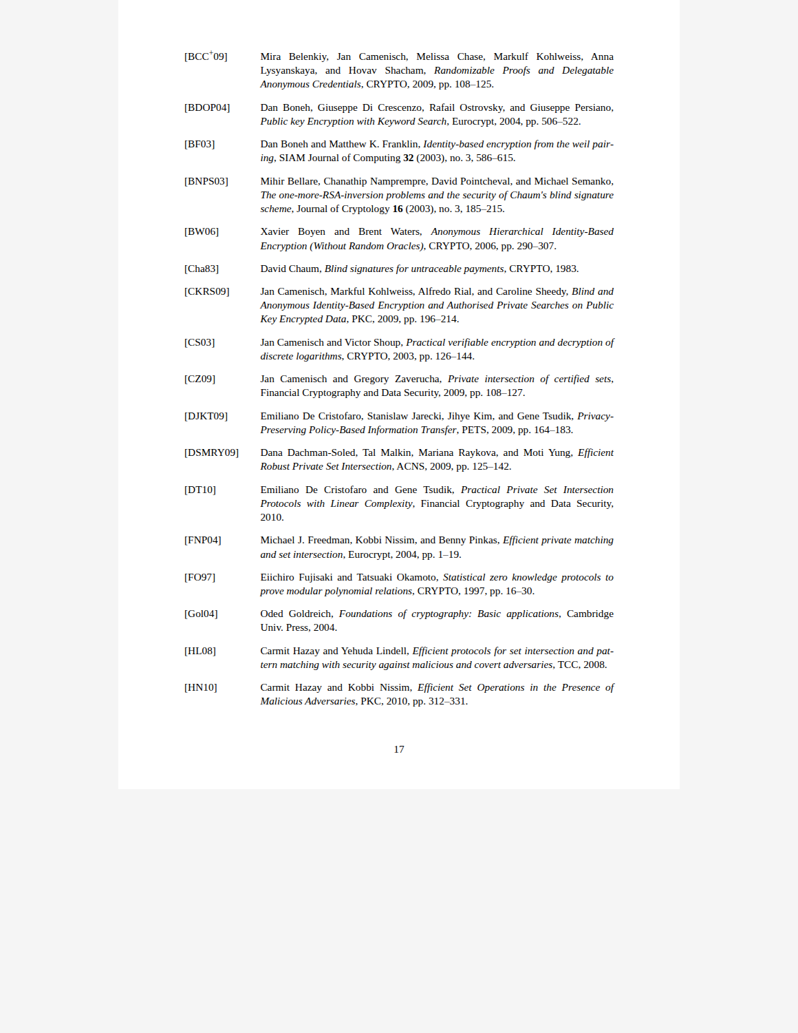[BCC+09]
Mira Belenkiy, Jan Camenisch, Melissa Chase, Markulf Kohlweiss, Anna Lysyanskaya, and Hovav Shacham, Randomizable Proofs and Delegatable Anonymous Credentials, CRYPTO, 2009, pp. 108–125.
[BDOP04]
Dan Boneh, Giuseppe Di Crescenzo, Rafail Ostrovsky, and Giuseppe Persiano, Public key Encryption with Keyword Search, Eurocrypt, 2004, pp. 506–522.
[BF03]
Dan Boneh and Matthew K. Franklin, Identity-based encryption from the weil pairing, SIAM Journal of Computing 32 (2003), no. 3, 586–615.
[BNPS03]
Mihir Bellare, Chanathip Namprempre, David Pointcheval, and Michael Semanko, The one-more-RSA-inversion problems and the security of Chaum's blind signature scheme, Journal of Cryptology 16 (2003), no. 3, 185–215.
[BW06]
Xavier Boyen and Brent Waters, Anonymous Hierarchical Identity-Based Encryption (Without Random Oracles), CRYPTO, 2006, pp. 290–307.
[Cha83]
David Chaum, Blind signatures for untraceable payments, CRYPTO, 1983.
[CKRS09]
Jan Camenisch, Markful Kohlweiss, Alfredo Rial, and Caroline Sheedy, Blind and Anonymous Identity-Based Encryption and Authorised Private Searches on Public Key Encrypted Data, PKC, 2009, pp. 196–214.
[CS03]
Jan Camenisch and Victor Shoup, Practical verifiable encryption and decryption of discrete logarithms, CRYPTO, 2003, pp. 126–144.
[CZ09]
Jan Camenisch and Gregory Zaverucha, Private intersection of certified sets, Financial Cryptography and Data Security, 2009, pp. 108–127.
[DJKT09]
Emiliano De Cristofaro, Stanislaw Jarecki, Jihye Kim, and Gene Tsudik, Privacy-Preserving Policy-Based Information Transfer, PETS, 2009, pp. 164–183.
[DSMRY09]
Dana Dachman-Soled, Tal Malkin, Mariana Raykova, and Moti Yung, Efficient Robust Private Set Intersection, ACNS, 2009, pp. 125–142.
[DT10]
Emiliano De Cristofaro and Gene Tsudik, Practical Private Set Intersection Protocols with Linear Complexity, Financial Cryptography and Data Security, 2010.
[FNP04]
Michael J. Freedman, Kobbi Nissim, and Benny Pinkas, Efficient private matching and set intersection, Eurocrypt, 2004, pp. 1–19.
[FO97]
Eiichiro Fujisaki and Tatsuaki Okamoto, Statistical zero knowledge protocols to prove modular polynomial relations, CRYPTO, 1997, pp. 16–30.
[Gol04]
Oded Goldreich, Foundations of cryptography: Basic applications, Cambridge Univ. Press, 2004.
[HL08]
Carmit Hazay and Yehuda Lindell, Efficient protocols for set intersection and pattern matching with security against malicious and covert adversaries, TCC, 2008.
[HN10]
Carmit Hazay and Kobbi Nissim, Efficient Set Operations in the Presence of Malicious Adversaries, PKC, 2010, pp. 312–331.
17